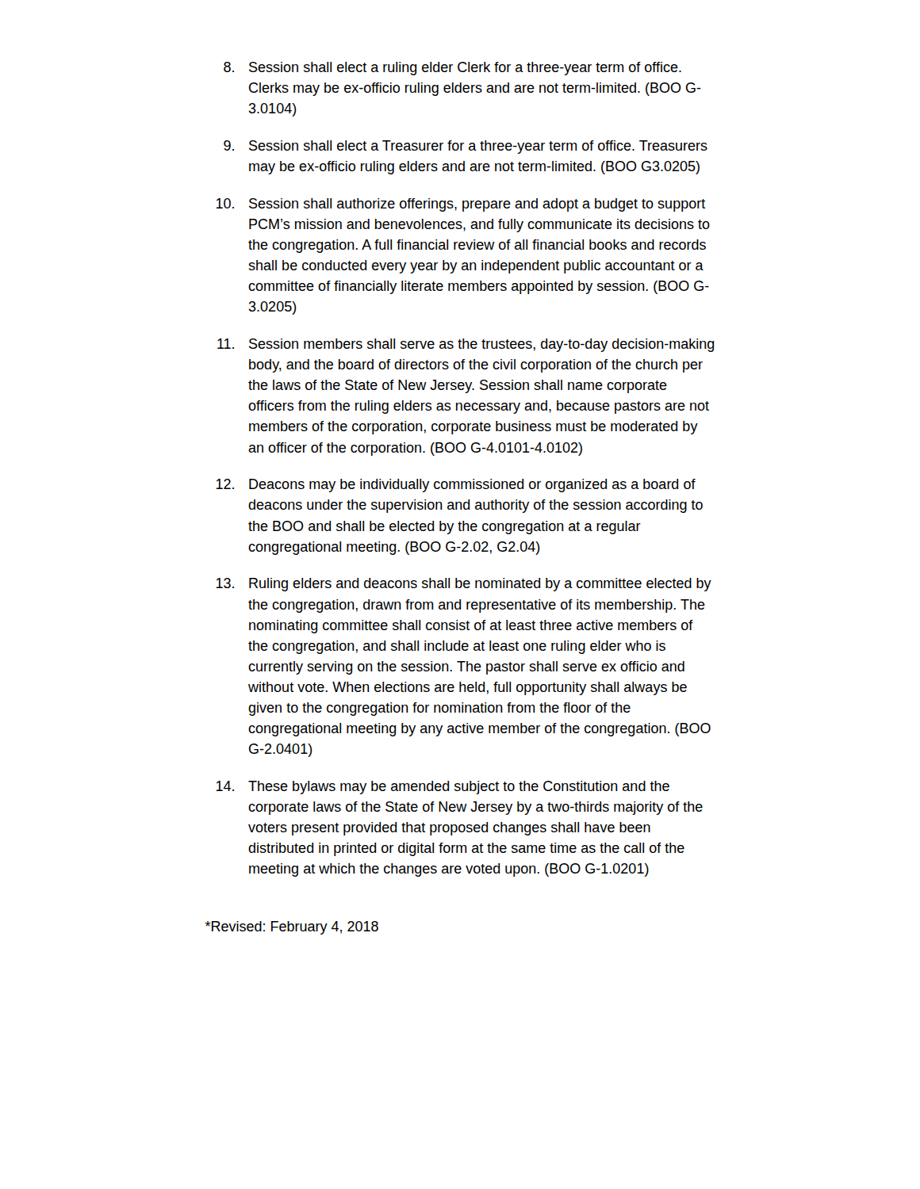Session shall elect a ruling elder Clerk for a three-year term of office. Clerks may be ex-officio ruling elders and are not term-limited. (BOO G-3.0104)
Session shall elect a Treasurer for a three-year term of office. Treasurers may be ex-officio ruling elders and are not term-limited. (BOO G3.0205)
Session shall authorize offerings, prepare and adopt a budget to support PCM’s mission and benevolences, and fully communicate its decisions to the congregation. A full financial review of all financial books and records shall be conducted every year by an independent public accountant or a committee of financially literate members appointed by session. (BOO G-3.0205)
Session members shall serve as the trustees, day-to-day decision-making body, and the board of directors of the civil corporation of the church per the laws of the State of New Jersey. Session shall name corporate officers from the ruling elders as necessary and, because pastors are not members of the corporation, corporate business must be moderated by an officer of the corporation. (BOO G-4.0101-4.0102)
Deacons may be individually commissioned or organized as a board of deacons under the supervision and authority of the session according to the BOO and shall be elected by the congregation at a regular congregational meeting. (BOO G-2.02, G2.04)
Ruling elders and deacons shall be nominated by a committee elected by the congregation, drawn from and representative of its membership. The nominating committee shall consist of at least three active members of the congregation, and shall include at least one ruling elder who is currently serving on the session. The pastor shall serve ex officio and without vote. When elections are held, full opportunity shall always be given to the congregation for nomination from the floor of the congregational meeting by any active member of the congregation. (BOO G-2.0401)
These bylaws may be amended subject to the Constitution and the corporate laws of the State of New Jersey by a two-thirds majority of the voters present provided that proposed changes shall have been distributed in printed or digital form at the same time as the call of the meeting at which the changes are voted upon. (BOO G-1.0201)
*Revised: February 4, 2018